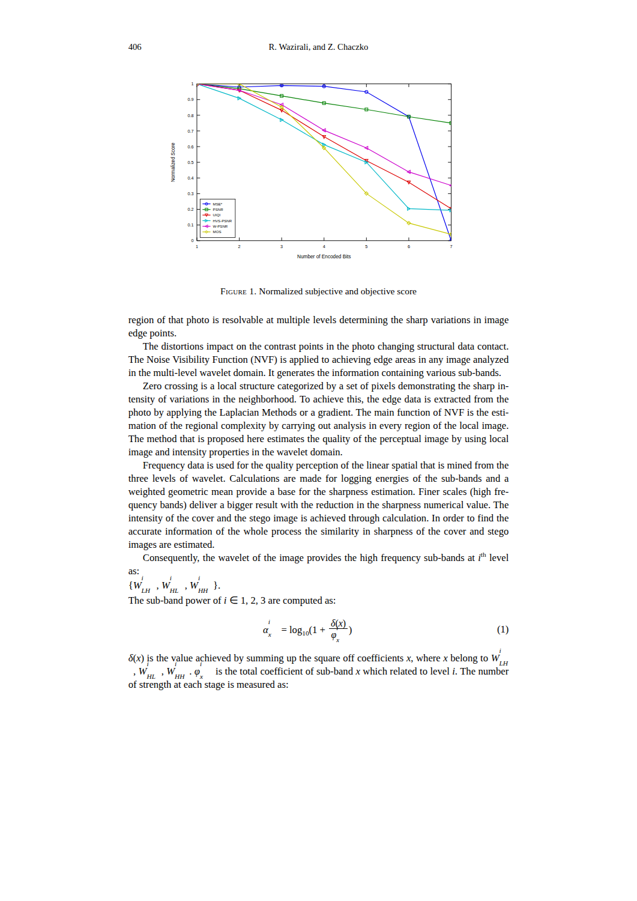406
R. Wazirali, and Z. Chaczko
0 0.1 0.2 0.3 0.4 0.5 0.6 0.7 0.8 0.9 1 1 2 3 4 5 6 7 Number of Encoded Bits Normalized Score MSE* PSNR UIQI HVS-PSNR W-PSNR MOS
Figure 1. Normalized subjective and objective score
region of that photo is resolvable at multiple levels determining the sharp variations in image edge points.
The distortions impact on the contrast points in the photo changing structural data contact. The Noise Visibility Function (NVF) is applied to achieving edge areas in any image analyzed in the multi-level wavelet domain. It generates the information containing various sub-bands.
Zero crossing is a local structure categorized by a set of pixels demonstrating the sharp intensity of variations in the neighborhood. To achieve this, the edge data is extracted from the photo by applying the Laplacian Methods or a gradient. The main function of NVF is the estimation of the regional complexity by carrying out analysis in every region of the local image. The method that is proposed here estimates the quality of the perceptual image by using local image and intensity properties in the wavelet domain.
Frequency data is used for the quality perception of the linear spatial that is mined from the three levels of wavelet. Calculations are made for logging energies of the sub-bands and a weighted geometric mean provide a base for the sharpness estimation. Finer scales (high frequency bands) deliver a bigger result with the reduction in the sharpness numerical value. The intensity of the cover and the stego image is achieved through calculation. In order to find the accurate information of the whole process the similarity in sharpness of the cover and stego images are estimated.
Consequently, the wavelet of the image provides the high frequency sub-bands at ith level as:
{WiLH , WiHL , WiHH }.
The sub-band power of i ∈ 1, 2, 3 are computed as:
αix = log10(1 + δ(x) φix)
(1)
δ(x) is the value achieved by summing up the square off coefficients x, where x belong to WiLH , WiHL , WiHH . φix is the total coefficient of sub-band x which related to level i. The number of strength at each stage is measured as: